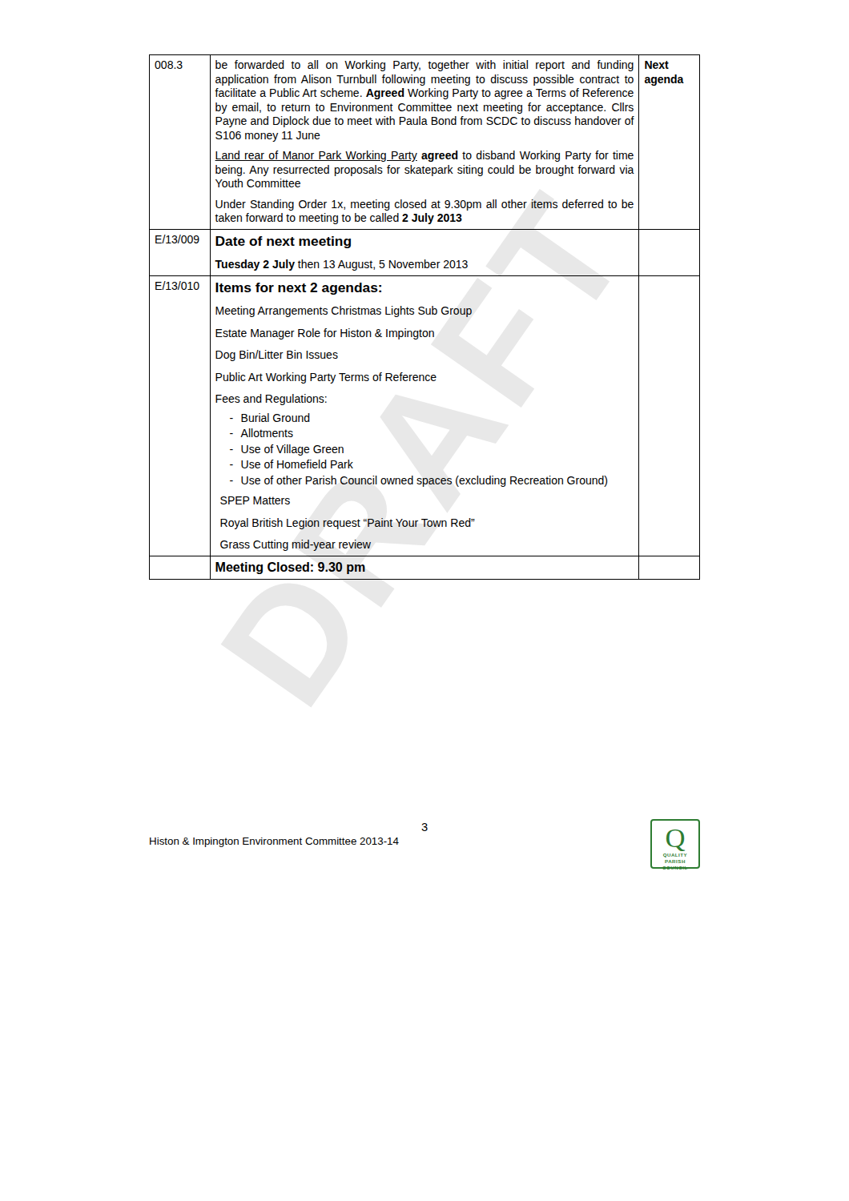DRAFT
| 008.3 | be forwarded to all on Working Party, together with initial report and funding application from Alison Turnbull following meeting to discuss possible contract to facilitate a Public Art scheme. Agreed Working Party to agree a Terms of Reference by email, to return to Environment Committee next meeting for acceptance. Cllrs Payne and Diplock due to meet with Paula Bond from SCDC to discuss handover of S106 money 11 June Land rear of Manor Park Working Party agreed to disband Working Party for time being. Any resurrected proposals for skatepark siting could be brought forward via Youth Committee Under Standing Order 1x, meeting closed at 9.30pm all other items deferred to be taken forward to meeting to be called 2 July 2013 | Next agenda |
| E/13/009 | Date of next meeting Tuesday 2 July then 13 August, 5 November 2013 | |
| E/13/010 | Items for next 2 agendas: Meeting Arrangements Christmas Lights Sub Group Estate Manager Role for Histon & Impington Dog Bin/Litter Bin Issues Public Art Working Party Terms of Reference Fees and Regulations: Burial Ground Allotments Use of Village Green Use of Homefield Park Use of other Parish Council owned spaces (excluding Recreation Ground) SPEP Matters Royal British Legion request “Paint Your Town Red” Grass Cutting mid-year review | |
| | Meeting Closed: 9.30 pm | |
3
Histon & Impington Environment Committee 2013-14
Q
QUALITY
PARISH
COUNCIL